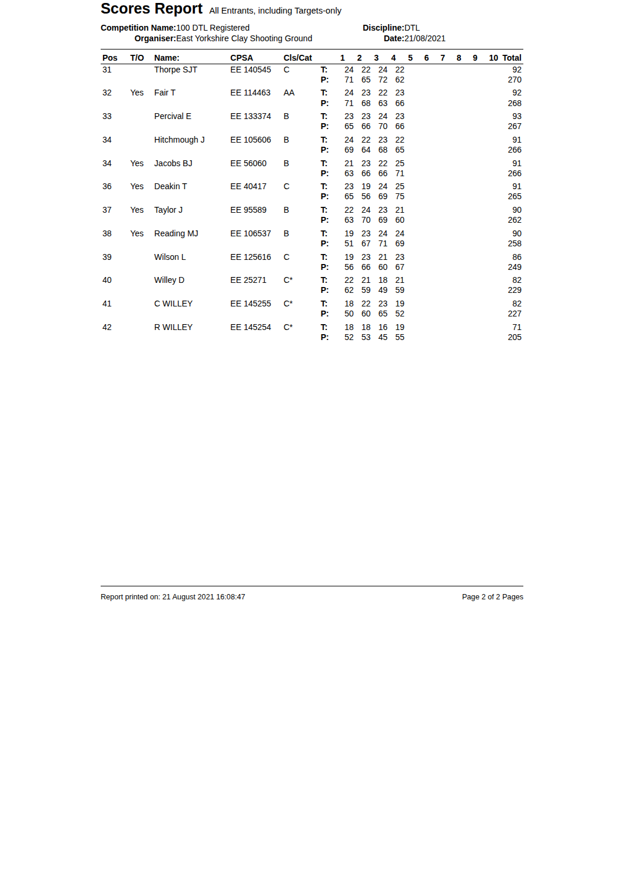Scores Report
All Entrants, including Targets-only
| / Competition Name: / 100 DTL Registered / / Organiser: / East Yorkshire Clay Shooting Ground / | / Discipline: / DTL / / Date: / 21/08/2021 / |
| Pos | T/O | Name: | CPSA | Cls/Cat | | 1 | 2 | 3 | 4 | 5 | 6 | 7 | 8 | 9 | 10 | Total |
| --- | --- | --- | --- | --- | --- | --- | --- | --- | --- | --- | --- | --- | --- | --- | --- | --- |
| 31 | | Thorpe SJT | EE 140545 | C | T: | 24 | 22 | 24 | 22 | | | | | | | 92 |
| | | | | | P: | 71 | 65 | 72 | 62 | | | | | | | 270 |
| 32 | Yes | Fair T | EE 114463 | AA | T: | 24 | 23 | 22 | 23 | | | | | | | 92 |
| | | | | | P: | 71 | 68 | 63 | 66 | | | | | | | 268 |
| 33 | | Percival E | EE 133374 | B | T: | 23 | 23 | 24 | 23 | | | | | | | 93 |
| | | | | | P: | 65 | 66 | 70 | 66 | | | | | | | 267 |
| 34 | | Hitchmough J | EE 105606 | B | T: | 24 | 22 | 23 | 22 | | | | | | | 91 |
| | | | | | P: | 69 | 64 | 68 | 65 | | | | | | | 266 |
| 34 | Yes | Jacobs BJ | EE 56060 | B | T: | 21 | 23 | 22 | 25 | | | | | | | 91 |
| | | | | | P: | 63 | 66 | 66 | 71 | | | | | | | 266 |
| 36 | Yes | Deakin T | EE 40417 | C | T: | 23 | 19 | 24 | 25 | | | | | | | 91 |
| | | | | | P: | 65 | 56 | 69 | 75 | | | | | | | 265 |
| 37 | Yes | Taylor J | EE 95589 | B | T: | 22 | 24 | 23 | 21 | | | | | | | 90 |
| | | | | | P: | 63 | 70 | 69 | 60 | | | | | | | 262 |
| 38 | Yes | Reading MJ | EE 106537 | B | T: | 19 | 23 | 24 | 24 | | | | | | | 90 |
| | | | | | P: | 51 | 67 | 71 | 69 | | | | | | | 258 |
| 39 | | Wilson L | EE 125616 | C | T: | 19 | 23 | 21 | 23 | | | | | | | 86 |
| | | | | | P: | 56 | 66 | 60 | 67 | | | | | | | 249 |
| 40 | | Willey D | EE 25271 | C* | T: | 22 | 21 | 18 | 21 | | | | | | | 82 |
| | | | | | P: | 62 | 59 | 49 | 59 | | | | | | | 229 |
| 41 | | C WILLEY | EE 145255 | C* | T: | 18 | 22 | 23 | 19 | | | | | | | 82 |
| | | | | | P: | 50 | 60 | 65 | 52 | | | | | | | 227 |
| 42 | | R WILLEY | EE 145254 | C* | T: | 18 | 18 | 16 | 19 | | | | | | | 71 |
| | | | | | P: | 52 | 53 | 45 | 55 | | | | | | | 205 |
Report printed on: 21 August 2021 16:08:47 Page 2 of 2 Pages